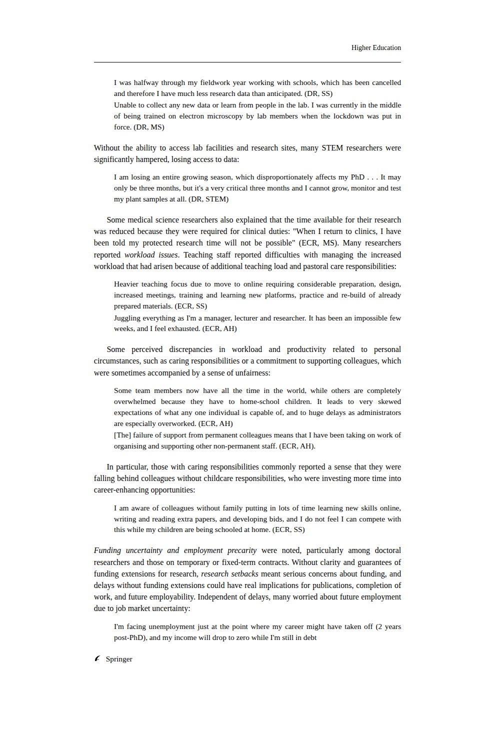Higher Education
I was halfway through my fieldwork year working with schools, which has been cancelled and therefore I have much less research data than anticipated. (DR, SS)
Unable to collect any new data or learn from people in the lab. I was currently in the middle of being trained on electron microscopy by lab members when the lockdown was put in force. (DR, MS)
Without the ability to access lab facilities and research sites, many STEM researchers were significantly hampered, losing access to data:
I am losing an entire growing season, which disproportionately affects my PhD . . . It may only be three months, but it's a very critical three months and I cannot grow, monitor and test my plant samples at all. (DR, STEM)
Some medical science researchers also explained that the time available for their research was reduced because they were required for clinical duties: "When I return to clinics, I have been told my protected research time will not be possible" (ECR, MS). Many researchers reported workload issues. Teaching staff reported difficulties with managing the increased workload that had arisen because of additional teaching load and pastoral care responsibilities:
Heavier teaching focus due to move to online requiring considerable preparation, design, increased meetings, training and learning new platforms, practice and re-build of already prepared materials. (ECR, SS)
Juggling everything as I'm a manager, lecturer and researcher. It has been an impossible few weeks, and I feel exhausted. (ECR, AH)
Some perceived discrepancies in workload and productivity related to personal circumstances, such as caring responsibilities or a commitment to supporting colleagues, which were sometimes accompanied by a sense of unfairness:
Some team members now have all the time in the world, while others are completely overwhelmed because they have to home-school children. It leads to very skewed expectations of what any one individual is capable of, and to huge delays as administrators are especially overworked. (ECR, AH)
[The] failure of support from permanent colleagues means that I have been taking on work of organising and supporting other non-permanent staff. (ECR, AH).
In particular, those with caring responsibilities commonly reported a sense that they were falling behind colleagues without childcare responsibilities, who were investing more time into career-enhancing opportunities:
I am aware of colleagues without family putting in lots of time learning new skills online, writing and reading extra papers, and developing bids, and I do not feel I can compete with this while my children are being schooled at home. (ECR, SS)
Funding uncertainty and employment precarity were noted, particularly among doctoral researchers and those on temporary or fixed-term contracts. Without clarity and guarantees of funding extensions for research, research setbacks meant serious concerns about funding, and delays without funding extensions could have real implications for publications, completion of work, and future employability. Independent of delays, many worried about future employment due to job market uncertainty:
I'm facing unemployment just at the point where my career might have taken off (2 years post-PhD), and my income will drop to zero while I'm still in debt
Springer